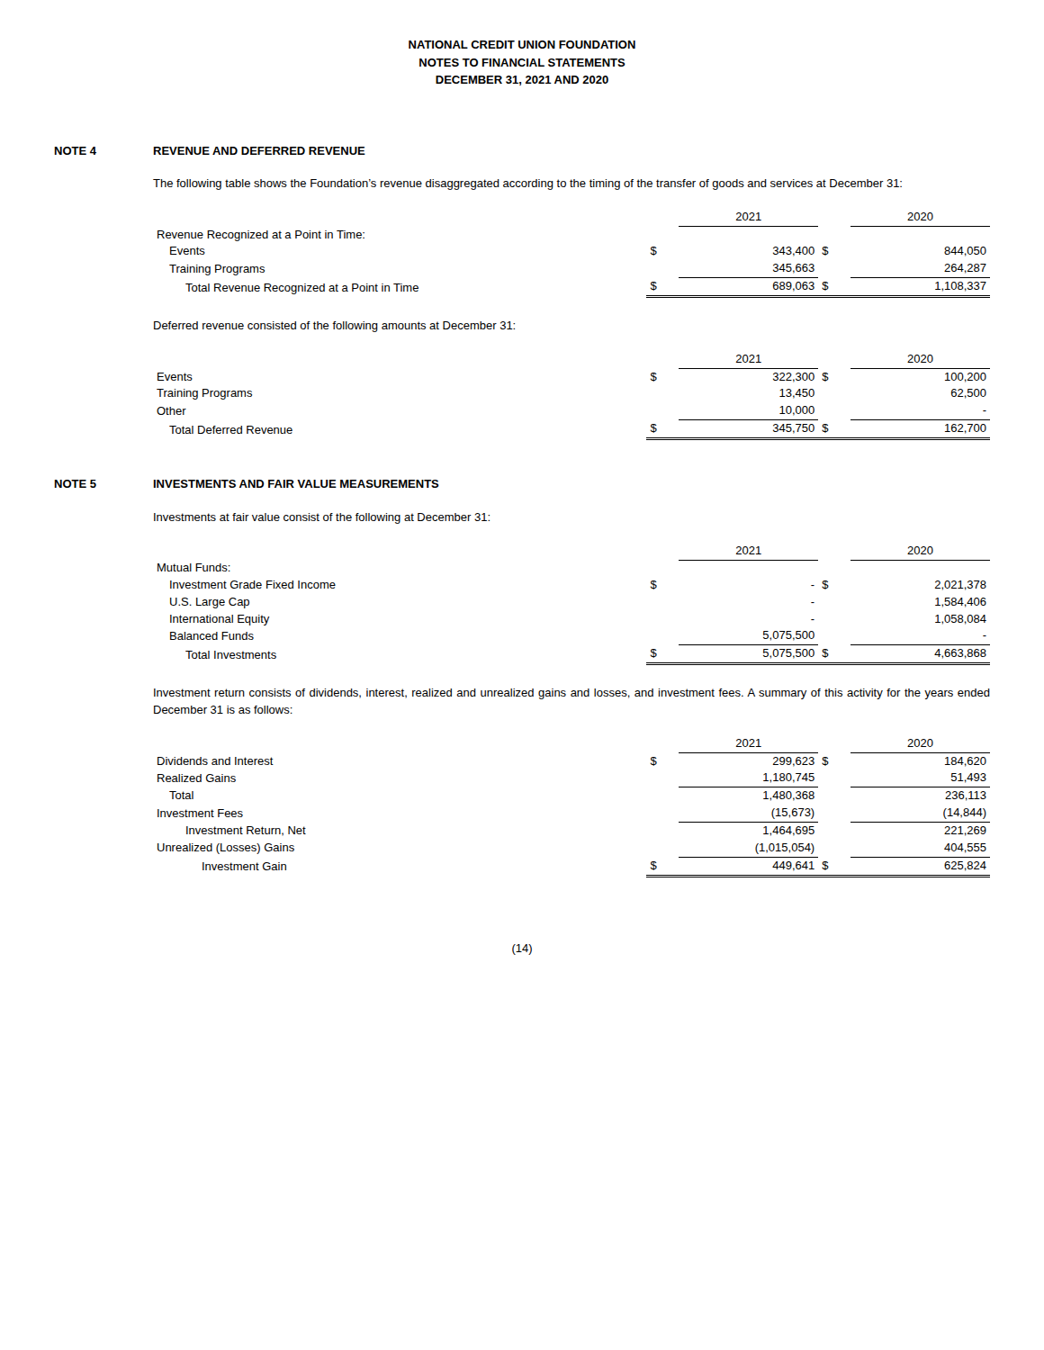NATIONAL CREDIT UNION FOUNDATION
NOTES TO FINANCIAL STATEMENTS
DECEMBER 31, 2021 AND 2020
NOTE 4 REVENUE AND DEFERRED REVENUE
The following table shows the Foundation’s revenue disaggregated according to the timing of the transfer of goods and services at December 31:
| | | 2021 | | 2020 |
| Revenue Recognized at a Point in Time: | | | | |
| Events | $ | 343,400 | $ | 844,050 |
| Training Programs | | 345,663 | | 264,287 |
| Total Revenue Recognized at a Point in Time | $ | 689,063 | $ | 1,108,337 |
Deferred revenue consisted of the following amounts at December 31:
| | | 2021 | | 2020 |
| Events | $ | 322,300 | $ | 100,200 |
| Training Programs | | 13,450 | | 62,500 |
| Other | | 10,000 | | - |
| Total Deferred Revenue | $ | 345,750 | $ | 162,700 |
NOTE 5 INVESTMENTS AND FAIR VALUE MEASUREMENTS
Investments at fair value consist of the following at December 31:
| | | 2021 | | 2020 |
| Mutual Funds: | | | | |
| Investment Grade Fixed Income | $ | - | $ | 2,021,378 |
| U.S. Large Cap | | - | | 1,584,406 |
| International Equity | | - | | 1,058,084 |
| Balanced Funds | | 5,075,500 | | - |
| Total Investments | $ | 5,075,500 | $ | 4,663,868 |
Investment return consists of dividends, interest, realized and unrealized gains and losses, and investment fees. A summary of this activity for the years ended December 31 is as follows:
| | | 2021 | | 2020 |
| Dividends and Interest | $ | 299,623 | $ | 184,620 |
| Realized Gains | | 1,180,745 | | 51,493 |
| Total | | 1,480,368 | | 236,113 |
| Investment Fees | | (15,673) | | (14,844) |
| Investment Return, Net | | 1,464,695 | | 221,269 |
| Unrealized (Losses) Gains | | (1,015,054) | | 404,555 |
| Investment Gain | $ | 449,641 | $ | 625,824 |
(14)